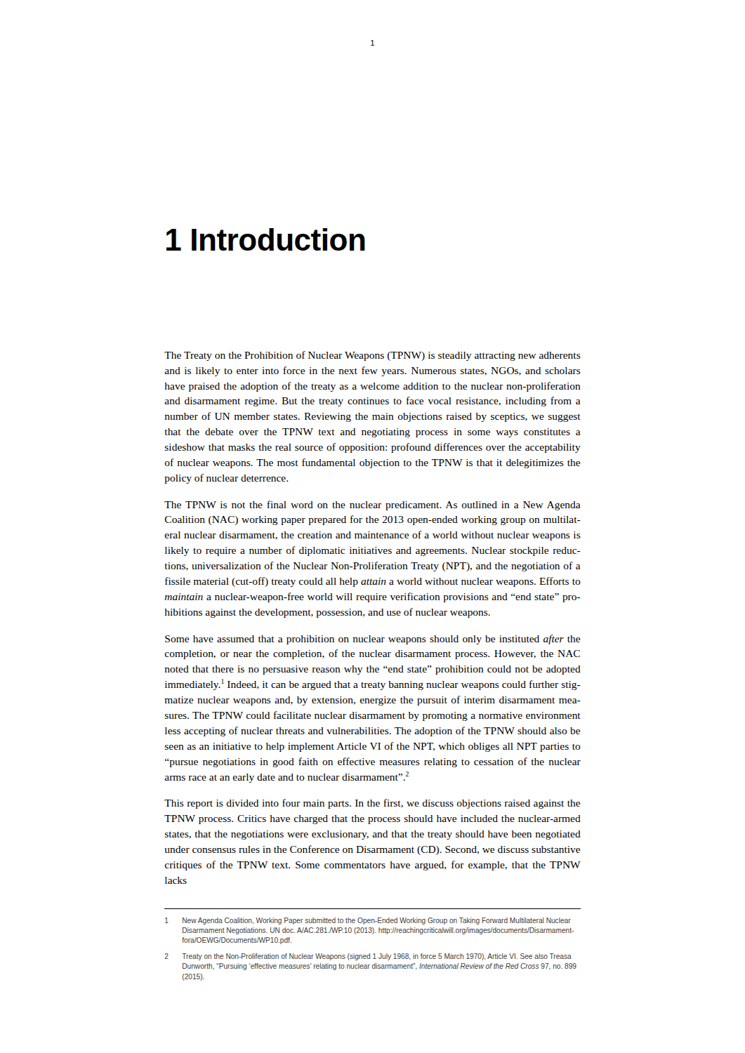1
1 Introduction
The Treaty on the Prohibition of Nuclear Weapons (TPNW) is steadily attracting new adherents and is likely to enter into force in the next few years. Numerous states, NGOs, and scholars have praised the adoption of the treaty as a welcome addition to the nuclear non-proliferation and disarmament regime. But the treaty continues to face vocal resistance, including from a number of UN member states. Reviewing the main objections raised by sceptics, we suggest that the debate over the TPNW text and negotiating process in some ways constitutes a sideshow that masks the real source of opposition: profound differences over the acceptability of nuclear weapons. The most fundamental objection to the TPNW is that it delegitimizes the policy of nuclear deterrence.
The TPNW is not the final word on the nuclear predicament. As outlined in a New Agenda Coalition (NAC) working paper prepared for the 2013 open-ended working group on multilateral nuclear disarmament, the creation and maintenance of a world without nuclear weapons is likely to require a number of diplomatic initiatives and agreements. Nuclear stockpile reductions, universalization of the Nuclear Non-Proliferation Treaty (NPT), and the negotiation of a fissile material (cut-off) treaty could all help attain a world without nuclear weapons. Efforts to maintain a nuclear-weapon-free world will require verification provisions and “end state” prohibitions against the development, possession, and use of nuclear weapons.
Some have assumed that a prohibition on nuclear weapons should only be instituted after the completion, or near the completion, of the nuclear disarmament process. However, the NAC noted that there is no persuasive reason why the “end state” prohibition could not be adopted immediately.1 Indeed, it can be argued that a treaty banning nuclear weapons could further stigmatize nuclear weapons and, by extension, energize the pursuit of interim disarmament measures. The TPNW could facilitate nuclear disarmament by promoting a normative environment less accepting of nuclear threats and vulnerabilities. The adoption of the TPNW should also be seen as an initiative to help implement Article VI of the NPT, which obliges all NPT parties to “pursue negotiations in good faith on effective measures relating to cessation of the nuclear arms race at an early date and to nuclear disarmament”.2
This report is divided into four main parts. In the first, we discuss objections raised against the TPNW process. Critics have charged that the process should have included the nuclear-armed states, that the negotiations were exclusionary, and that the treaty should have been negotiated under consensus rules in the Conference on Disarmament (CD). Second, we discuss substantive critiques of the TPNW text. Some commentators have argued, for example, that the TPNW lacks
1
New Agenda Coalition, Working Paper submitted to the Open-Ended Working Group on Taking Forward Multilateral Nuclear Disarmament Negotiations. UN doc. A/AC.281./WP.10 (2013). http://reachingcriticalwill.org/images/documents/Disarmament-fora/OEWG/Documents/WP10.pdf.
2
Treaty on the Non-Proliferation of Nuclear Weapons (signed 1 July 1968, in force 5 March 1970), Article VI. See also Treasa Dunworth, “Pursuing ‘effective measures’ relating to nuclear disarmament”, International Review of the Red Cross 97, no. 899 (2015).